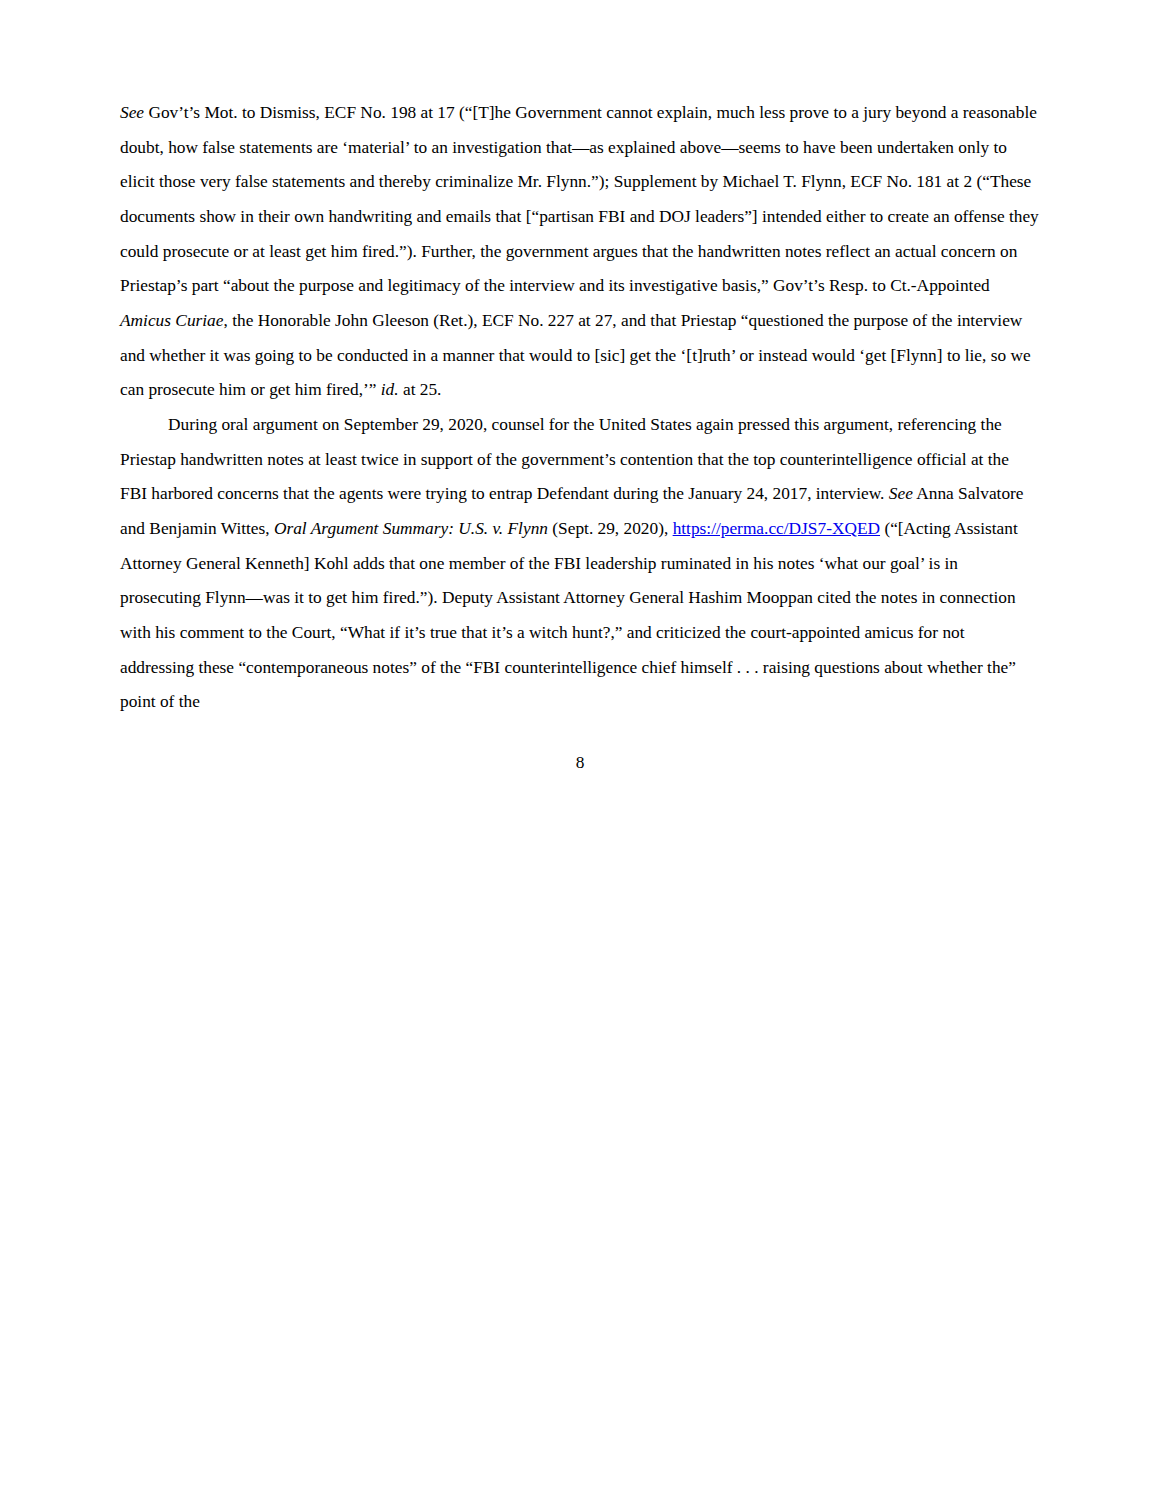See Gov’t’s Mot. to Dismiss, ECF No. 198 at 17 (“[T]he Government cannot explain, much less prove to a jury beyond a reasonable doubt, how false statements are ‘material’ to an investigation that—as explained above—seems to have been undertaken only to elicit those very false statements and thereby criminalize Mr. Flynn.”); Supplement by Michael T. Flynn, ECF No. 181 at 2 (“These documents show in their own handwriting and emails that [“partisan FBI and DOJ leaders”] intended either to create an offense they could prosecute or at least get him fired.”). Further, the government argues that the handwritten notes reflect an actual concern on Priestap’s part “about the purpose and legitimacy of the interview and its investigative basis,” Gov’t’s Resp. to Ct.-Appointed Amicus Curiae, the Honorable John Gleeson (Ret.), ECF No. 227 at 27, and that Priestap “questioned the purpose of the interview and whether it was going to be conducted in a manner that would to [sic] get the ‘[t]ruth’ or instead would ‘get [Flynn] to lie, so we can prosecute him or get him fired,’” id. at 25.
During oral argument on September 29, 2020, counsel for the United States again pressed this argument, referencing the Priestap handwritten notes at least twice in support of the government’s contention that the top counterintelligence official at the FBI harbored concerns that the agents were trying to entrap Defendant during the January 24, 2017, interview. See Anna Salvatore and Benjamin Wittes, Oral Argument Summary: U.S. v. Flynn (Sept. 29, 2020), https://perma.cc/DJS7-XQED (“[Acting Assistant Attorney General Kenneth] Kohl adds that one member of the FBI leadership ruminated in his notes ‘what our goal’ is in prosecuting Flynn—was it to get him fired.”). Deputy Assistant Attorney General Hashim Mooppan cited the notes in connection with his comment to the Court, “What if it’s true that it’s a witch hunt?,” and criticized the court-appointed amicus for not addressing these “contemporaneous notes” of the “FBI counterintelligence chief himself . . . raising questions about whether the” point of the
8